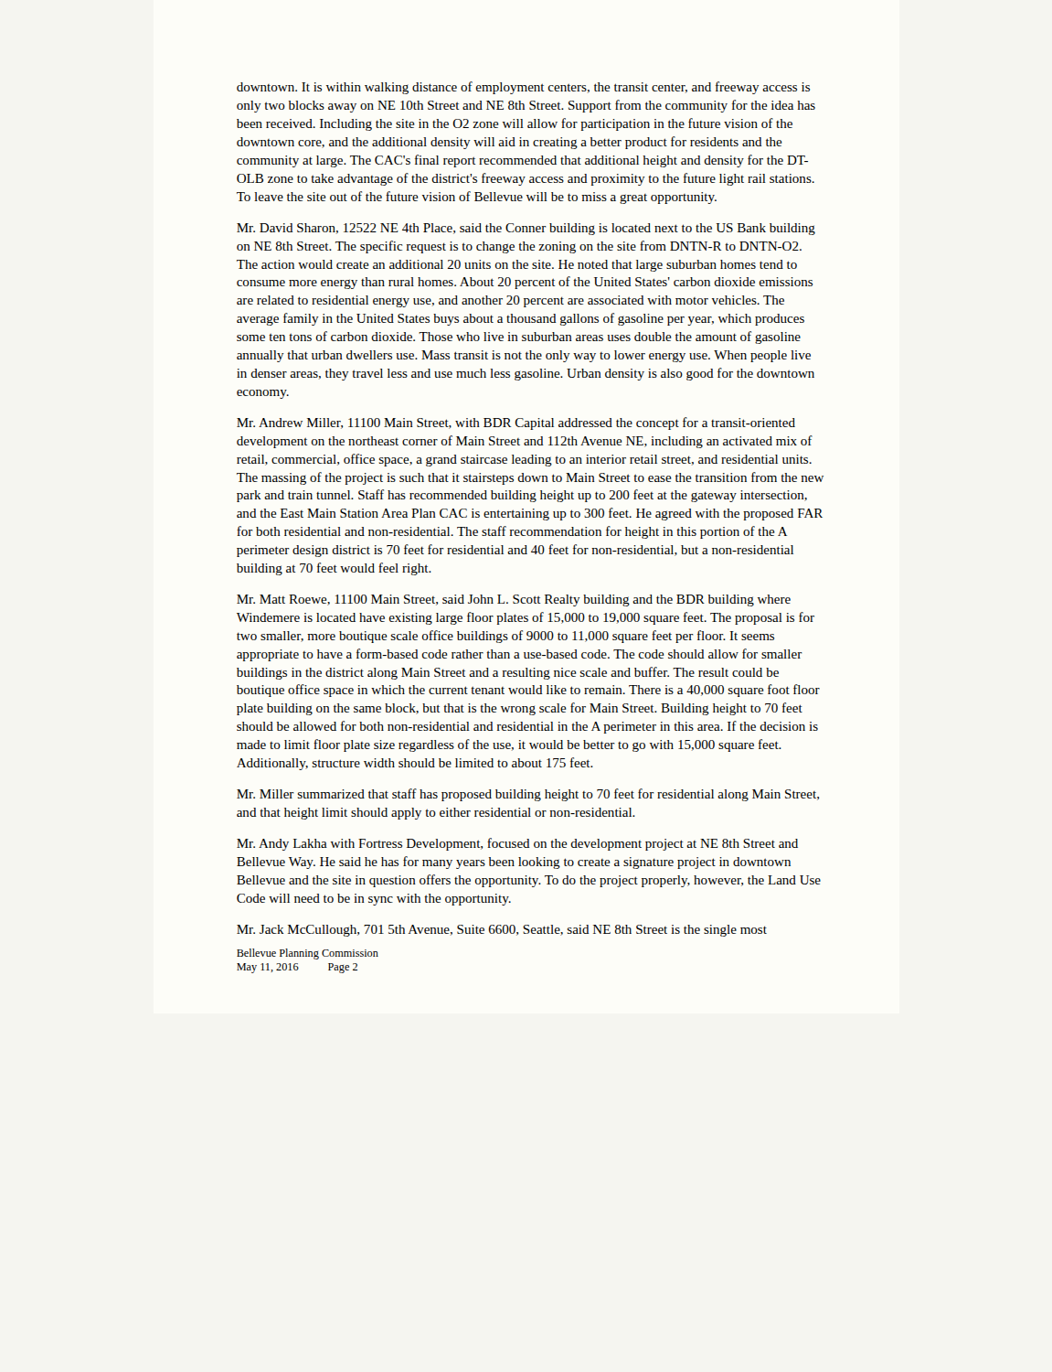downtown. It is within walking distance of employment centers, the transit center, and freeway access is only two blocks away on NE 10th Street and NE 8th Street. Support from the community for the idea has been received. Including the site in the O2 zone will allow for participation in the future vision of the downtown core, and the additional density will aid in creating a better product for residents and the community at large. The CAC's final report recommended that additional height and density for the DT-OLB zone to take advantage of the district's freeway access and proximity to the future light rail stations. To leave the site out of the future vision of Bellevue will be to miss a great opportunity.
Mr. David Sharon, 12522 NE 4th Place, said the Conner building is located next to the US Bank building on NE 8th Street. The specific request is to change the zoning on the site from DNTN-R to DNTN-O2. The action would create an additional 20 units on the site. He noted that large suburban homes tend to consume more energy than rural homes. About 20 percent of the United States' carbon dioxide emissions are related to residential energy use, and another 20 percent are associated with motor vehicles. The average family in the United States buys about a thousand gallons of gasoline per year, which produces some ten tons of carbon dioxide. Those who live in suburban areas uses double the amount of gasoline annually that urban dwellers use. Mass transit is not the only way to lower energy use. When people live in denser areas, they travel less and use much less gasoline. Urban density is also good for the downtown economy.
Mr. Andrew Miller, 11100 Main Street, with BDR Capital addressed the concept for a transit-oriented development on the northeast corner of Main Street and 112th Avenue NE, including an activated mix of retail, commercial, office space, a grand staircase leading to an interior retail street, and residential units. The massing of the project is such that it stairsteps down to Main Street to ease the transition from the new park and train tunnel. Staff has recommended building height up to 200 feet at the gateway intersection, and the East Main Station Area Plan CAC is entertaining up to 300 feet. He agreed with the proposed FAR for both residential and non-residential. The staff recommendation for height in this portion of the A perimeter design district is 70 feet for residential and 40 feet for non-residential, but a non-residential building at 70 feet would feel right.
Mr. Matt Roewe, 11100 Main Street, said John L. Scott Realty building and the BDR building where Windemere is located have existing large floor plates of 15,000 to 19,000 square feet. The proposal is for two smaller, more boutique scale office buildings of 9000 to 11,000 square feet per floor. It seems appropriate to have a form-based code rather than a use-based code. The code should allow for smaller buildings in the district along Main Street and a resulting nice scale and buffer. The result could be boutique office space in which the current tenant would like to remain. There is a 40,000 square foot floor plate building on the same block, but that is the wrong scale for Main Street. Building height to 70 feet should be allowed for both non-residential and residential in the A perimeter in this area. If the decision is made to limit floor plate size regardless of the use, it would be better to go with 15,000 square feet. Additionally, structure width should be limited to about 175 feet.
Mr. Miller summarized that staff has proposed building height to 70 feet for residential along Main Street, and that height limit should apply to either residential or non-residential.
Mr. Andy Lakha with Fortress Development, focused on the development project at NE 8th Street and Bellevue Way. He said he has for many years been looking to create a signature project in downtown Bellevue and the site in question offers the opportunity. To do the project properly, however, the Land Use Code will need to be in sync with the opportunity.
Mr. Jack McCullough, 701 5th Avenue, Suite 6600, Seattle, said NE 8th Street is the single most
Bellevue Planning Commission
May 11, 2016 Page 2